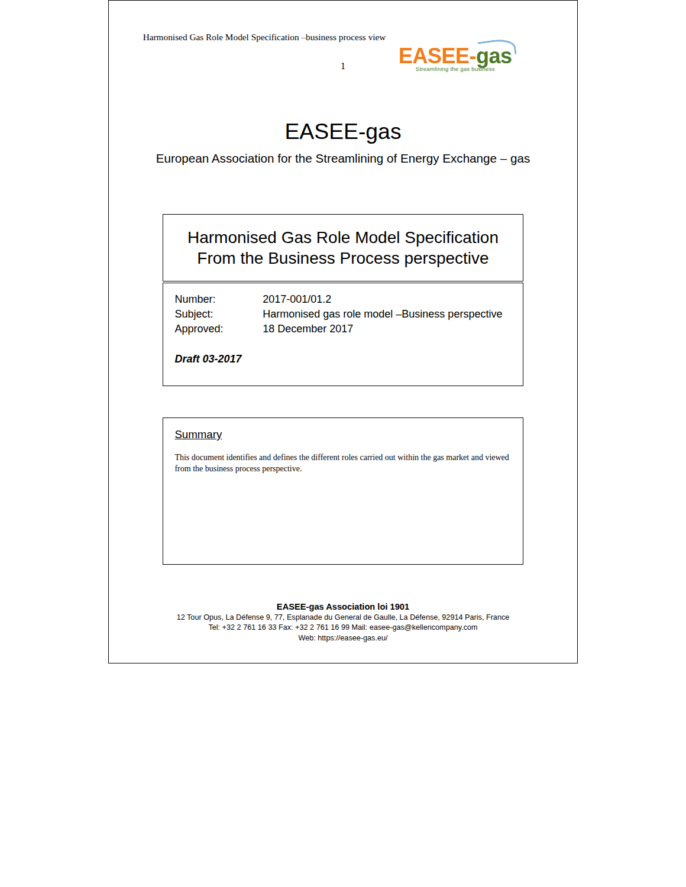Harmonised Gas Role Model Specification –business process view
1
EASEE-gas
Streamlining the gas business
EASEE-gas
European Association for the Streamlining of Energy Exchange – gas
Harmonised Gas Role Model Specification
From the Business Process perspective
| Number: | 2017-001/01.2 |
| Subject: | Harmonised gas role model –Business perspective |
| Approved: | 18 December 2017 |
Draft 03-2017
Summary
This document identifies and defines the different roles carried out within the gas market and viewed from the business process perspective.
EASEE-gas Association loi 1901
12 Tour Opus, La Défense 9, 77, Esplanade du General de Gaulle, La Défense, 92914 Paris, France
Tel: +32 2 761 16 33 Fax: +32 2 761 16 99 Mail: easee-gas@kellencompany.com
Web: https://easee-gas.eu/